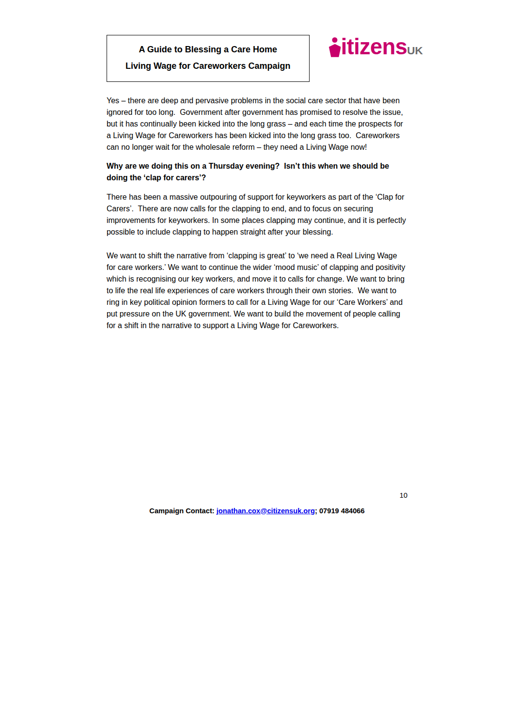A Guide to Blessing a Care Home Living Wage for Careworkers Campaign
itizensUK
Yes – there are deep and pervasive problems in the social care sector that have been ignored for too long. Government after government has promised to resolve the issue, but it has continually been kicked into the long grass – and each time the prospects for a Living Wage for Careworkers has been kicked into the long grass too. Careworkers can no longer wait for the wholesale reform – they need a Living Wage now!
Why are we doing this on a Thursday evening? Isn’t this when we should be doing the ‘clap for carers’?
There has been a massive outpouring of support for keyworkers as part of the ‘Clap for Carers’. There are now calls for the clapping to end, and to focus on securing improvements for keyworkers. In some places clapping may continue, and it is perfectly possible to include clapping to happen straight after your blessing.
We want to shift the narrative from ‘clapping is great’ to ‘we need a Real Living Wage for care workers.’ We want to continue the wider ‘mood music’ of clapping and positivity which is recognising our key workers, and move it to calls for change. We want to bring to life the real life experiences of care workers through their own stories. We want to ring in key political opinion formers to call for a Living Wage for our ‘Care Workers’ and put pressure on the UK government. We want to build the movement of people calling for a shift in the narrative to support a Living Wage for Careworkers.
10
Campaign Contact: jonathan.cox@citizensuk.org; 07919 484066